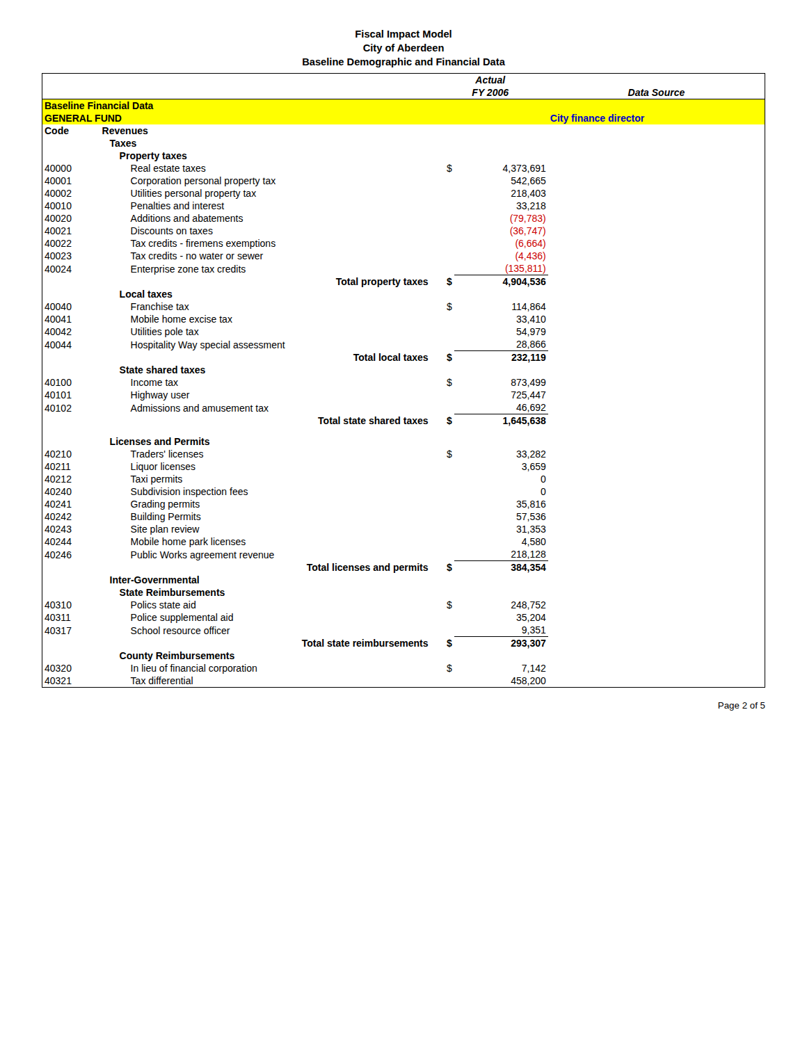Fiscal Impact Model
City of Aberdeen
Baseline Demographic and Financial Data
| | | Actual | |
| | | FY 2006 | Data Source |
| Baseline Financial Data | |
| GENERAL FUND | City finance director |
| Code | Revenues | | | |
| | Taxes | | | |
| | Property taxes | | | |
| 40000 | Real estate taxes | $ | 4,373,691 | |
| 40001 | Corporation personal property tax | | 542,665 | |
| 40002 | Utilities personal property tax | | 218,403 | |
| 40010 | Penalties and interest | | 33,218 | |
| 40020 | Additions and abatements | | (79,783) | |
| 40021 | Discounts on taxes | | (36,747) | |
| 40022 | Tax credits - firemens exemptions | | (6,664) | |
| 40023 | Tax credits - no water or sewer | | (4,436) | |
| 40024 | Enterprise zone tax credits | | (135,811) | |
| | Total property taxes | $ | 4,904,536 | |
| | Local taxes | | | |
| 40040 | Franchise tax | $ | 114,864 | |
| 40041 | Mobile home excise tax | | 33,410 | |
| 40042 | Utilities pole tax | | 54,979 | |
| 40044 | Hospitality Way special assessment | | 28,866 | |
| | Total local taxes | $ | 232,119 | |
| | State shared taxes | | | |
| 40100 | Income tax | $ | 873,499 | |
| 40101 | Highway user | | 725,447 | |
| 40102 | Admissions and amusement tax | | 46,692 | |
| | Total state shared taxes | $ | 1,645,638 | |
| | Licenses and Permits | | | |
| 40210 | Traders' licenses | $ | 33,282 | |
| 40211 | Liquor licenses | | 3,659 | |
| 40212 | Taxi permits | | 0 | |
| 40240 | Subdivision inspection fees | | 0 | |
| 40241 | Grading permits | | 35,816 | |
| 40242 | Building Permits | | 57,536 | |
| 40243 | Site plan review | | 31,353 | |
| 40244 | Mobile home park licenses | | 4,580 | |
| 40246 | Public Works agreement revenue | | 218,128 | |
| | Total licenses and permits | $ | 384,354 | |
| | Inter-Governmental | | | |
| | State Reimbursements | | | |
| 40310 | Polics state aid | $ | 248,752 | |
| 40311 | Police supplemental aid | | 35,204 | |
| 40317 | School resource officer | | 9,351 | |
| | Total state reimbursements | $ | 293,307 | |
| | County Reimbursements | | | |
| 40320 | In lieu of financial corporation | $ | 7,142 | |
| 40321 | Tax differential | | 458,200 | |
Page 2 of 5